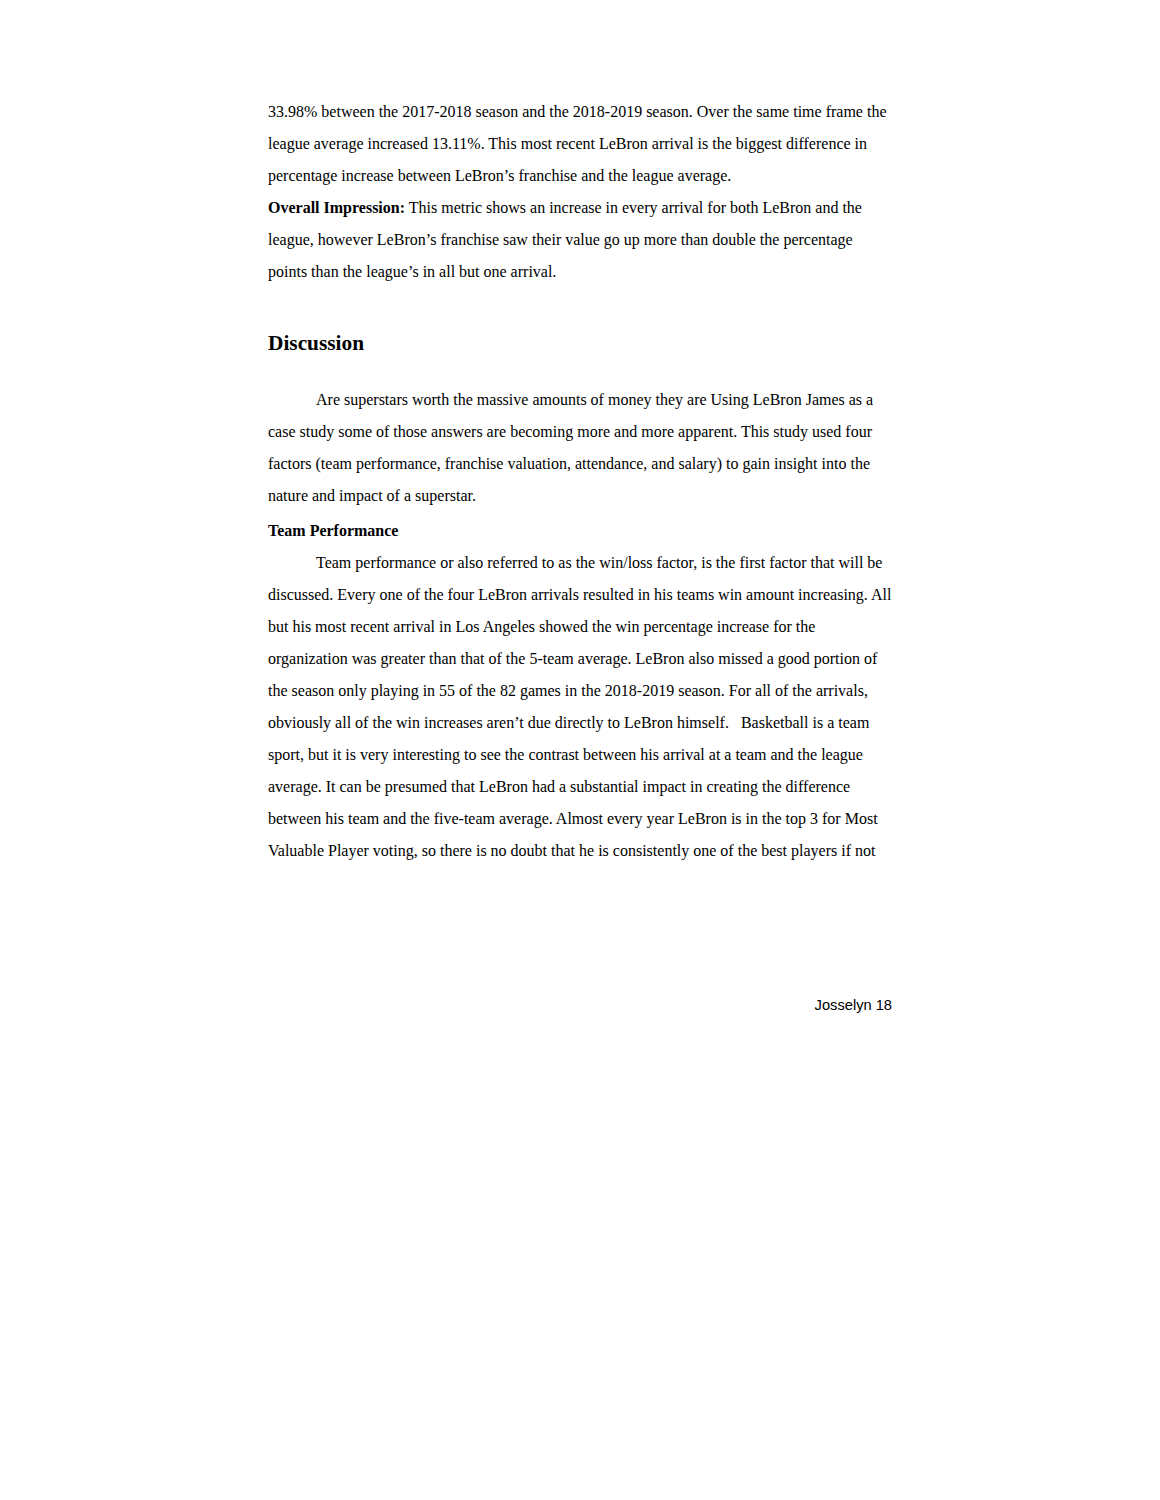33.98% between the 2017-2018 season and the 2018-2019 season. Over the same time frame the league average increased 13.11%. This most recent LeBron arrival is the biggest difference in percentage increase between LeBron’s franchise and the league average.
Overall Impression: This metric shows an increase in every arrival for both LeBron and the league, however LeBron’s franchise saw their value go up more than double the percentage points than the league’s in all but one arrival.
Discussion
Are superstars worth the massive amounts of money they are Using LeBron James as a case study some of those answers are becoming more and more apparent. This study used four factors (team performance, franchise valuation, attendance, and salary) to gain insight into the nature and impact of a superstar.
Team Performance
Team performance or also referred to as the win/loss factor, is the first factor that will be discussed. Every one of the four LeBron arrivals resulted in his teams win amount increasing. All but his most recent arrival in Los Angeles showed the win percentage increase for the organization was greater than that of the 5-team average. LeBron also missed a good portion of the season only playing in 55 of the 82 games in the 2018-2019 season. For all of the arrivals, obviously all of the win increases aren’t due directly to LeBron himself. Basketball is a team sport, but it is very interesting to see the contrast between his arrival at a team and the league average. It can be presumed that LeBron had a substantial impact in creating the difference between his team and the five-team average. Almost every year LeBron is in the top 3 for Most Valuable Player voting, so there is no doubt that he is consistently one of the best players if not
Josselyn 18